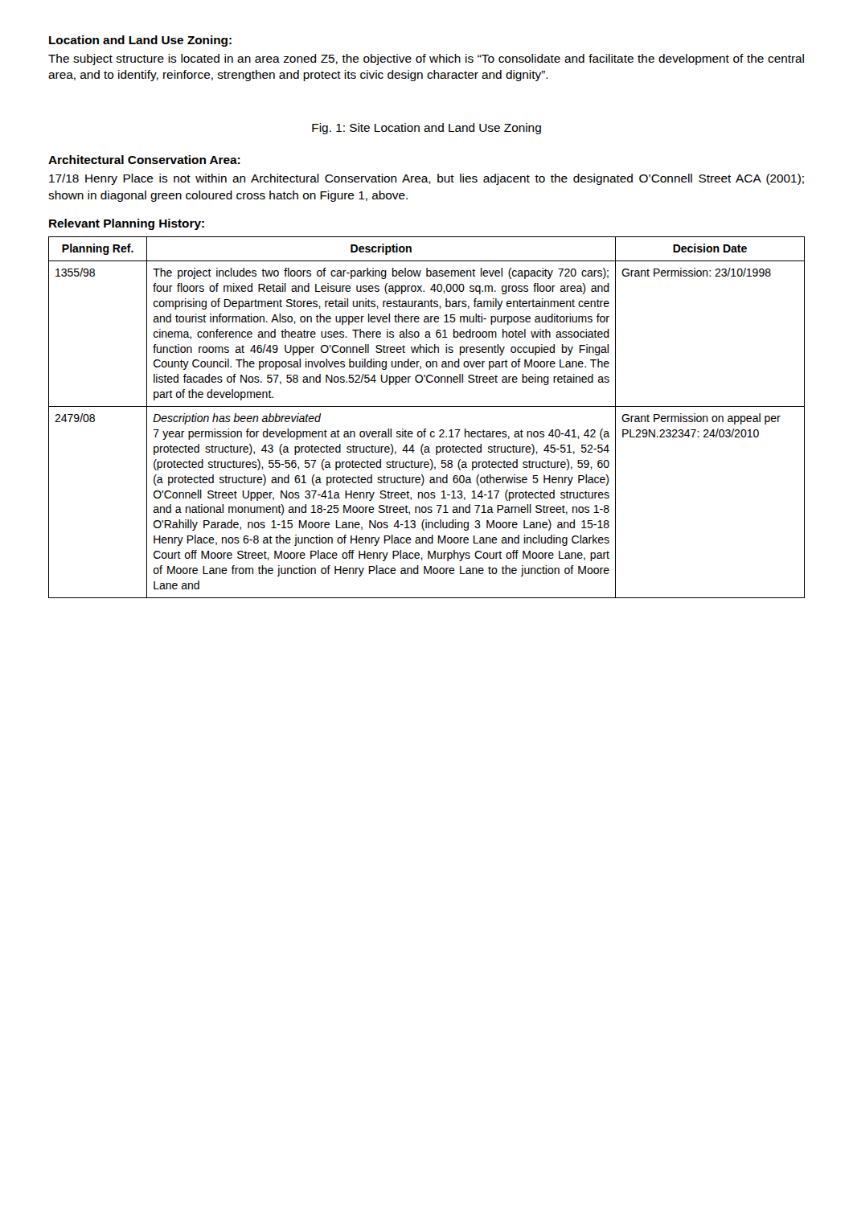Location and Land Use Zoning:
The subject structure is located in an area zoned Z5, the objective of which is “To consolidate and facilitate the development of the central area, and to identify, reinforce, strengthen and protect its civic design character and dignity”.
Fig. 1: Site Location and Land Use Zoning
Architectural Conservation Area:
17/18 Henry Place is not within an Architectural Conservation Area, but lies adjacent to the designated O’Connell Street ACA (2001); shown in diagonal green coloured cross hatch on Figure 1, above.
Relevant Planning History:
| Planning Ref. | Description | Decision Date |
| --- | --- | --- |
| 1355/98 | The project includes two floors of car-parking below basement level (capacity 720 cars); four floors of mixed Retail and Leisure uses (approx. 40,000 sq.m. gross floor area) and comprising of Department Stores, retail units, restaurants, bars, family entertainment centre and tourist information. Also, on the upper level there are 15 multi- purpose auditoriums for cinema, conference and theatre uses. There is also a 61 bedroom hotel with associated function rooms at 46/49 Upper O'Connell Street which is presently occupied by Fingal County Council. The proposal involves building under, on and over part of Moore Lane. The listed facades of Nos. 57, 58 and Nos.52/54 Upper O'Connell Street are being retained as part of the development. | Grant Permission: 23/10/1998 |
| 2479/08 | Description has been abbreviated 7 year permission for development at an overall site of c 2.17 hectares, at nos 40-41, 42 (a protected structure), 43 (a protected structure), 44 (a protected structure), 45-51, 52-54 (protected structures), 55-56, 57 (a protected structure), 58 (a protected structure), 59, 60 (a protected structure) and 61 (a protected structure) and 60a (otherwise 5 Henry Place) O'Connell Street Upper, Nos 37-41a Henry Street, nos 1-13, 14-17 (protected structures and a national monument) and 18-25 Moore Street, nos 71 and 71a Parnell Street, nos 1-8 O'Rahilly Parade, nos 1-15 Moore Lane, Nos 4-13 (including 3 Moore Lane) and 15-18 Henry Place, nos 6-8 at the junction of Henry Place and Moore Lane and including Clarkes Court off Moore Street, Moore Place off Henry Place, Murphys Court off Moore Lane, part of Moore Lane from the junction of Henry Place and Moore Lane to the junction of Moore Lane and | Grant Permission on appeal per PL29N.232347: 24/03/2010 |